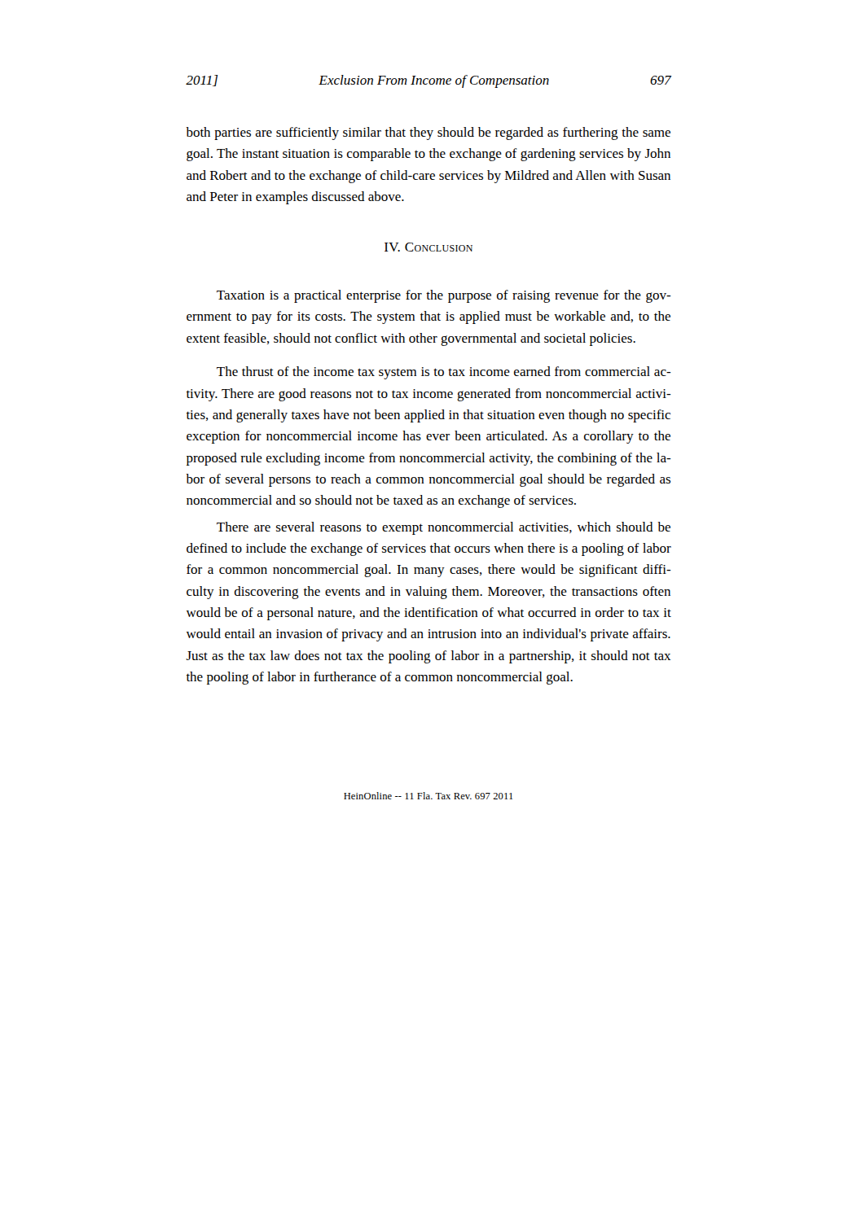2011] Exclusion From Income of Compensation 697
both parties are sufficiently similar that they should be regarded as furthering the same goal. The instant situation is comparable to the exchange of gardening services by John and Robert and to the exchange of child-care services by Mildred and Allen with Susan and Peter in examples discussed above.
IV. Conclusion
Taxation is a practical enterprise for the purpose of raising revenue for the government to pay for its costs. The system that is applied must be workable and, to the extent feasible, should not conflict with other governmental and societal policies.
The thrust of the income tax system is to tax income earned from commercial activity. There are good reasons not to tax income generated from noncommercial activities, and generally taxes have not been applied in that situation even though no specific exception for noncommercial income has ever been articulated. As a corollary to the proposed rule excluding income from noncommercial activity, the combining of the labor of several persons to reach a common noncommercial goal should be regarded as noncommercial and so should not be taxed as an exchange of services.
There are several reasons to exempt noncommercial activities, which should be defined to include the exchange of services that occurs when there is a pooling of labor for a common noncommercial goal. In many cases, there would be significant difficulty in discovering the events and in valuing them. Moreover, the transactions often would be of a personal nature, and the identification of what occurred in order to tax it would entail an invasion of privacy and an intrusion into an individual's private affairs. Just as the tax law does not tax the pooling of labor in a partnership, it should not tax the pooling of labor in furtherance of a common noncommercial goal.
HeinOnline -- 11 Fla. Tax Rev. 697 2011